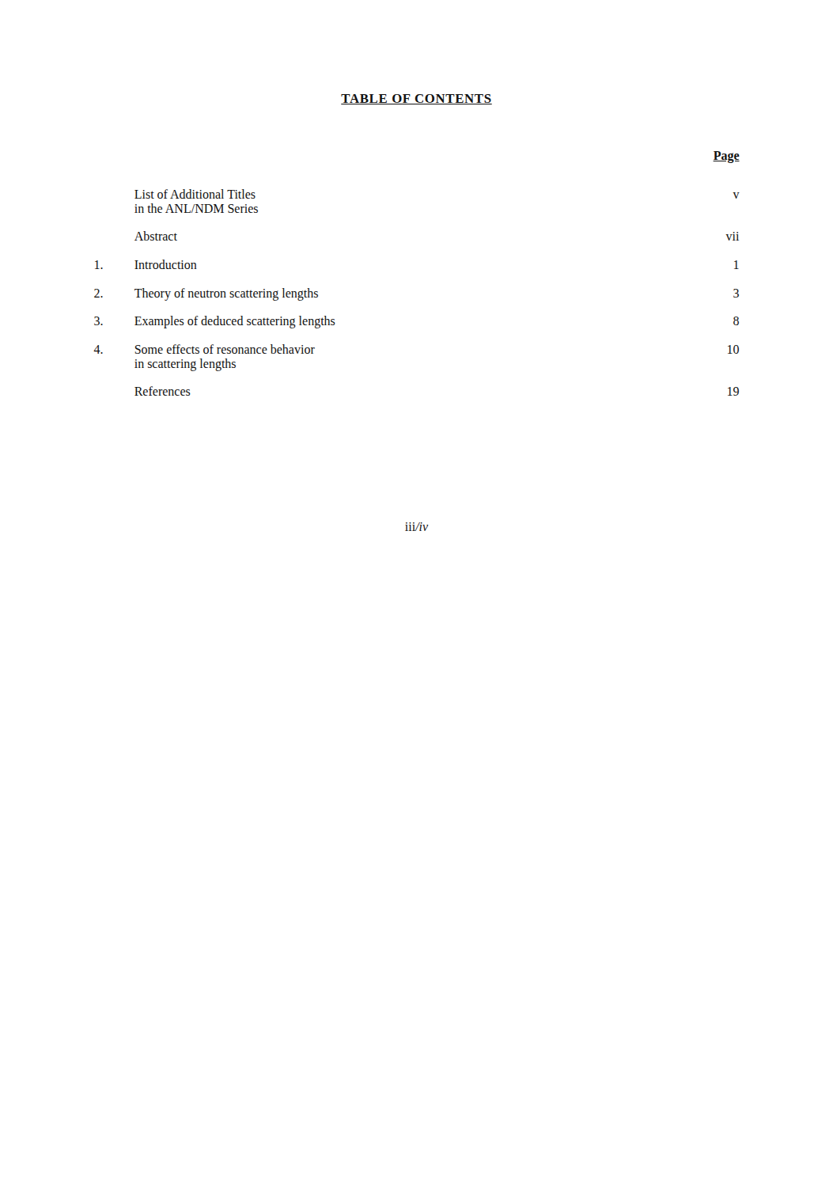TABLE OF CONTENTS
| | | Page |
| | List of Additional Titles in the ANL/NDM Series | v |
| | Abstract | vii |
| 1. | Introduction | 1 |
| 2. | Theory of neutron scattering lengths | 3 |
| 3. | Examples of deduced scattering lengths | 8 |
| 4. | Some effects of resonance behavior in scattering lengths | 10 |
| | References | 19 |
iii/iv